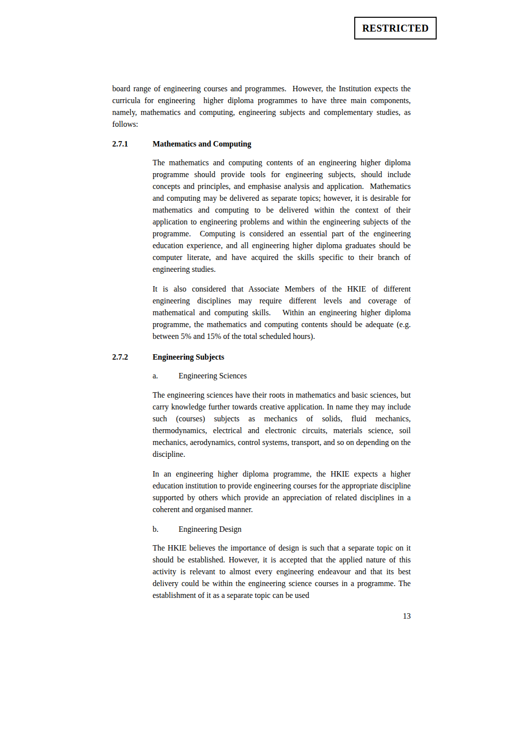RESTRICTED
board range of engineering courses and programmes. However, the Institution expects the curricula for engineering higher diploma programmes to have three main components, namely, mathematics and computing, engineering subjects and complementary studies, as follows:
2.7.1 Mathematics and Computing
The mathematics and computing contents of an engineering higher diploma programme should provide tools for engineering subjects, should include concepts and principles, and emphasise analysis and application. Mathematics and computing may be delivered as separate topics; however, it is desirable for mathematics and computing to be delivered within the context of their application to engineering problems and within the engineering subjects of the programme. Computing is considered an essential part of the engineering education experience, and all engineering higher diploma graduates should be computer literate, and have acquired the skills specific to their branch of engineering studies.
It is also considered that Associate Members of the HKIE of different engineering disciplines may require different levels and coverage of mathematical and computing skills. Within an engineering higher diploma programme, the mathematics and computing contents should be adequate (e.g. between 5% and 15% of the total scheduled hours).
2.7.2 Engineering Subjects
a. Engineering Sciences
The engineering sciences have their roots in mathematics and basic sciences, but carry knowledge further towards creative application. In name they may include such (courses) subjects as mechanics of solids, fluid mechanics, thermodynamics, electrical and electronic circuits, materials science, soil mechanics, aerodynamics, control systems, transport, and so on depending on the discipline.
In an engineering higher diploma programme, the HKIE expects a higher education institution to provide engineering courses for the appropriate discipline supported by others which provide an appreciation of related disciplines in a coherent and organised manner.
b. Engineering Design
The HKIE believes the importance of design is such that a separate topic on it should be established. However, it is accepted that the applied nature of this activity is relevant to almost every engineering endeavour and that its best delivery could be within the engineering science courses in a programme. The establishment of it as a separate topic can be used
13